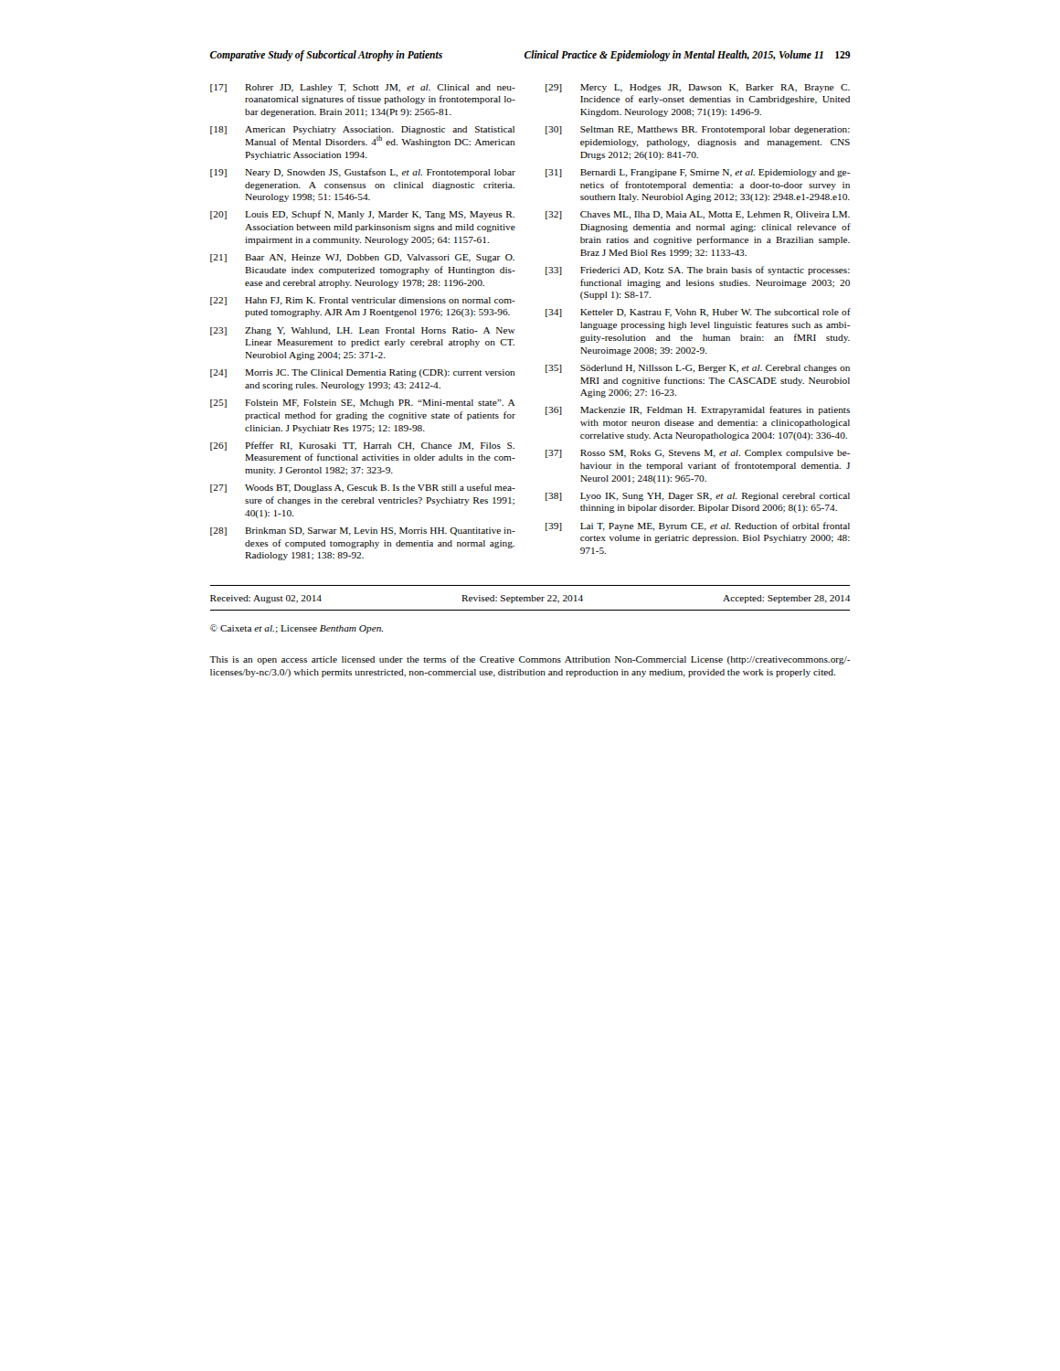Comparative Study of Subcortical Atrophy in Patients
Clinical Practice & Epidemiology in Mental Health, 2015, Volume 11129
[17] Rohrer JD, Lashley T, Schott JM, et al. Clinical and neuroanatomical signatures of tissue pathology in frontotemporal lobar degeneration. Brain 2011; 134(Pt 9): 2565-81.
[18] American Psychiatry Association. Diagnostic and Statistical Manual of Mental Disorders. 4th ed. Washington DC: American Psychiatric Association 1994.
[19] Neary D, Snowden JS, Gustafson L, et al. Frontotemporal lobar degeneration. A consensus on clinical diagnostic criteria. Neurology 1998; 51: 1546-54.
[20] Louis ED, Schupf N, Manly J, Marder K, Tang MS, Mayeus R. Association between mild parkinsonism signs and mild cognitive impairment in a community. Neurology 2005; 64: 1157-61.
[21] Baar AN, Heinze WJ, Dobben GD, Valvassori GE, Sugar O. Bicaudate index computerized tomography of Huntington disease and cerebral atrophy. Neurology 1978; 28: 1196-200.
[22] Hahn FJ, Rim K. Frontal ventricular dimensions on normal computed tomography. AJR Am J Roentgenol 1976; 126(3): 593-96.
[23] Zhang Y, Wahlund, LH. Lean Frontal Horns Ratio- A New Linear Measurement to predict early cerebral atrophy on CT. Neurobiol Aging 2004; 25: 371-2.
[24] Morris JC. The Clinical Dementia Rating (CDR): current version and scoring rules. Neurology 1993; 43: 2412-4.
[25] Folstein MF, Folstein SE, Mchugh PR. “Mini-mental state”. A practical method for grading the cognitive state of patients for clinician. J Psychiatr Res 1975; 12: 189-98.
[26] Pfeffer RI, Kurosaki TT, Harrah CH, Chance JM, Filos S. Measurement of functional activities in older adults in the community. J Gerontol 1982; 37: 323-9.
[27] Woods BT, Douglass A, Gescuk B. Is the VBR still a useful measure of changes in the cerebral ventricles? Psychiatry Res 1991; 40(1): 1-10.
[28] Brinkman SD, Sarwar M, Levin HS, Morris HH. Quantitative indexes of computed tomography in dementia and normal aging. Radiology 1981; 138: 89-92.
[29] Mercy L, Hodges JR, Dawson K, Barker RA, Brayne C. Incidence of early-onset dementias in Cambridgeshire, United Kingdom. Neurology 2008; 71(19): 1496-9.
[30] Seltman RE, Matthews BR. Frontotemporal lobar degeneration: epidemiology, pathology, diagnosis and management. CNS Drugs 2012; 26(10): 841-70.
[31] Bernardi L, Frangipane F, Smirne N, et al. Epidemiology and genetics of frontotemporal dementia: a door-to-door survey in southern Italy. Neurobiol Aging 2012; 33(12): 2948.e1-2948.e10.
[32] Chaves ML, Ilha D, Maia AL, Motta E, Lehmen R, Oliveira LM. Diagnosing dementia and normal aging: clinical relevance of brain ratios and cognitive performance in a Brazilian sample. Braz J Med Biol Res 1999; 32: 1133-43.
[33] Friederici AD, Kotz SA. The brain basis of syntactic processes: functional imaging and lesions studies. Neuroimage 2003; 20 (Suppl 1): S8-17.
[34] Ketteler D, Kastrau F, Vohn R, Huber W. The subcortical role of language processing high level linguistic features such as ambiguity-resolution and the human brain: an fMRI study. Neuroimage 2008; 39: 2002-9.
[35] Söderlund H, Nillsson L-G, Berger K, et al. Cerebral changes on MRI and cognitive functions: The CASCADE study. Neurobiol Aging 2006; 27: 16-23.
[36] Mackenzie IR, Feldman H. Extrapyramidal features in patients with motor neuron disease and dementia: a clinicopathological correlative study. Acta Neuropathologica 2004: 107(04): 336-40.
[37] Rosso SM, Roks G, Stevens M, et al. Complex compulsive behaviour in the temporal variant of frontotemporal dementia. J Neurol 2001; 248(11): 965-70.
[38] Lyoo IK, Sung YH, Dager SR, et al. Regional cerebral cortical thinning in bipolar disorder. Bipolar Disord 2006; 8(1): 65-74.
[39] Lai T, Payne ME, Byrum CE, et al. Reduction of orbital frontal cortex volume in geriatric depression. Biol Psychiatry 2000; 48: 971-5.
Received: August 02, 2014 Revised: September 22, 2014 Accepted: September 28, 2014
© Caixeta et al.; Licensee Bentham Open.
This is an open access article licensed under the terms of the Creative Commons Attribution Non-Commercial License (http://creativecommons.org/-licenses/by-nc/3.0/) which permits unrestricted, non-commercial use, distribution and reproduction in any medium, provided the work is properly cited.